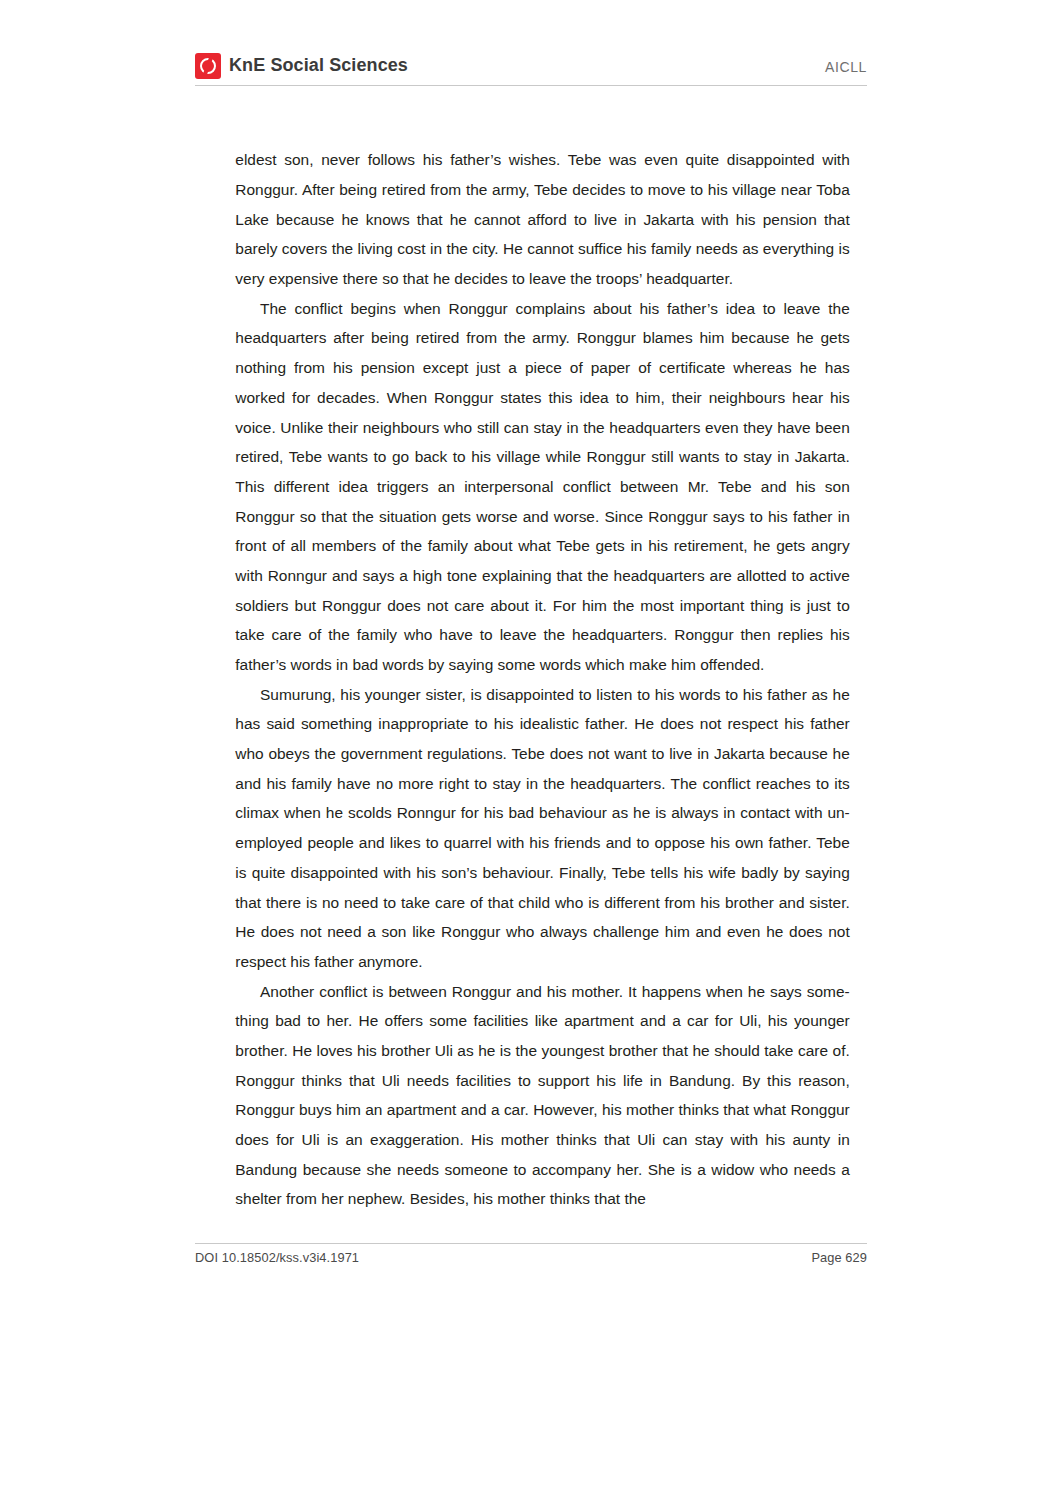KnE Social Sciences
AICLL
eldest son, never follows his father’s wishes. Tebe was even quite disappointed with Ronggur. After being retired from the army, Tebe decides to move to his village near Toba Lake because he knows that he cannot afford to live in Jakarta with his pension that barely covers the living cost in the city. He cannot suffice his family needs as everything is very expensive there so that he decides to leave the troops’ headquarter.
The conflict begins when Ronggur complains about his father’s idea to leave the headquarters after being retired from the army. Ronggur blames him because he gets nothing from his pension except just a piece of paper of certificate whereas he has worked for decades. When Ronggur states this idea to him, their neighbours hear his voice. Unlike their neighbours who still can stay in the headquarters even they have been retired, Tebe wants to go back to his village while Ronggur still wants to stay in Jakarta. This different idea triggers an interpersonal conflict between Mr. Tebe and his son Ronggur so that the situation gets worse and worse. Since Ronggur says to his father in front of all members of the family about what Tebe gets in his retirement, he gets angry with Ronngur and says a high tone explaining that the headquarters are allotted to active soldiers but Ronggur does not care about it. For him the most important thing is just to take care of the family who have to leave the headquarters. Ronggur then replies his father’s words in bad words by saying some words which make him offended.
Sumurung, his younger sister, is disappointed to listen to his words to his father as he has said something inappropriate to his idealistic father. He does not respect his father who obeys the government regulations. Tebe does not want to live in Jakarta because he and his family have no more right to stay in the headquarters. The conflict reaches to its climax when he scolds Ronngur for his bad behaviour as he is always in contact with unemployed people and likes to quarrel with his friends and to oppose his own father. Tebe is quite disappointed with his son’s behaviour. Finally, Tebe tells his wife badly by saying that there is no need to take care of that child who is different from his brother and sister. He does not need a son like Ronggur who always challenge him and even he does not respect his father anymore.
Another conflict is between Ronggur and his mother. It happens when he says something bad to her. He offers some facilities like apartment and a car for Uli, his younger brother. He loves his brother Uli as he is the youngest brother that he should take care of. Ronggur thinks that Uli needs facilities to support his life in Bandung. By this reason, Ronggur buys him an apartment and a car. However, his mother thinks that what Ronggur does for Uli is an exaggeration. His mother thinks that Uli can stay with his aunty in Bandung because she needs someone to accompany her. She is a widow who needs a shelter from her nephew. Besides, his mother thinks that the
DOI 10.18502/kss.v3i4.1971
Page 629